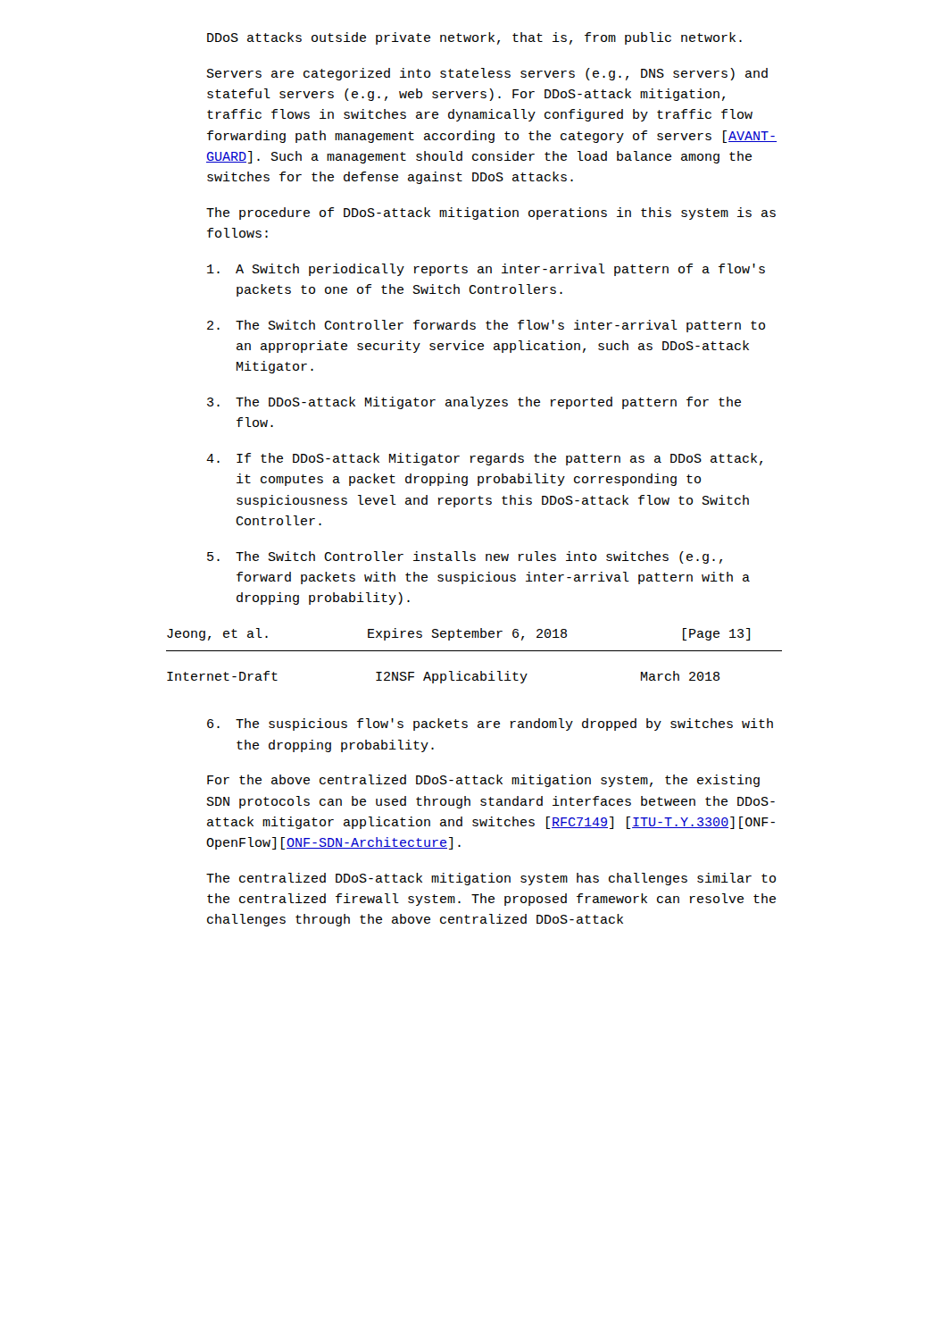DDoS attacks outside private network, that is, from public network.
Servers are categorized into stateless servers (e.g., DNS servers) and stateful servers (e.g., web servers). For DDoS-attack mitigation, traffic flows in switches are dynamically configured by traffic flow forwarding path management according to the category of servers [AVANT-GUARD]. Such a management should consider the load balance among the switches for the defense against DDoS attacks.
The procedure of DDoS-attack mitigation operations in this system is as follows:
1.
A Switch periodically reports an inter-arrival pattern of a flow's packets to one of the Switch Controllers.
2.
The Switch Controller forwards the flow's inter-arrival pattern to an appropriate security service application, such as DDoS-attack Mitigator.
3.
The DDoS-attack Mitigator analyzes the reported pattern for the flow.
4.
If the DDoS-attack Mitigator regards the pattern as a DDoS attack, it computes a packet dropping probability corresponding to suspiciousness level and reports this DDoS-attack flow to Switch Controller.
5.
The Switch Controller installs new rules into switches (e.g., forward packets with the suspicious inter-arrival pattern with a dropping probability).
Jeong, et al. Expires September 6, 2018 [Page 13]
Internet-Draft I2NSF Applicability March 2018
6.
The suspicious flow's packets are randomly dropped by switches with the dropping probability.
For the above centralized DDoS-attack mitigation system, the existing SDN protocols can be used through standard interfaces between the DDoS-attack mitigator application and switches [RFC7149] [ITU-T.Y.3300][ONF-OpenFlow][ONF-SDN-Architecture].
The centralized DDoS-attack mitigation system has challenges similar to the centralized firewall system. The proposed framework can resolve the challenges through the above centralized DDoS-attack